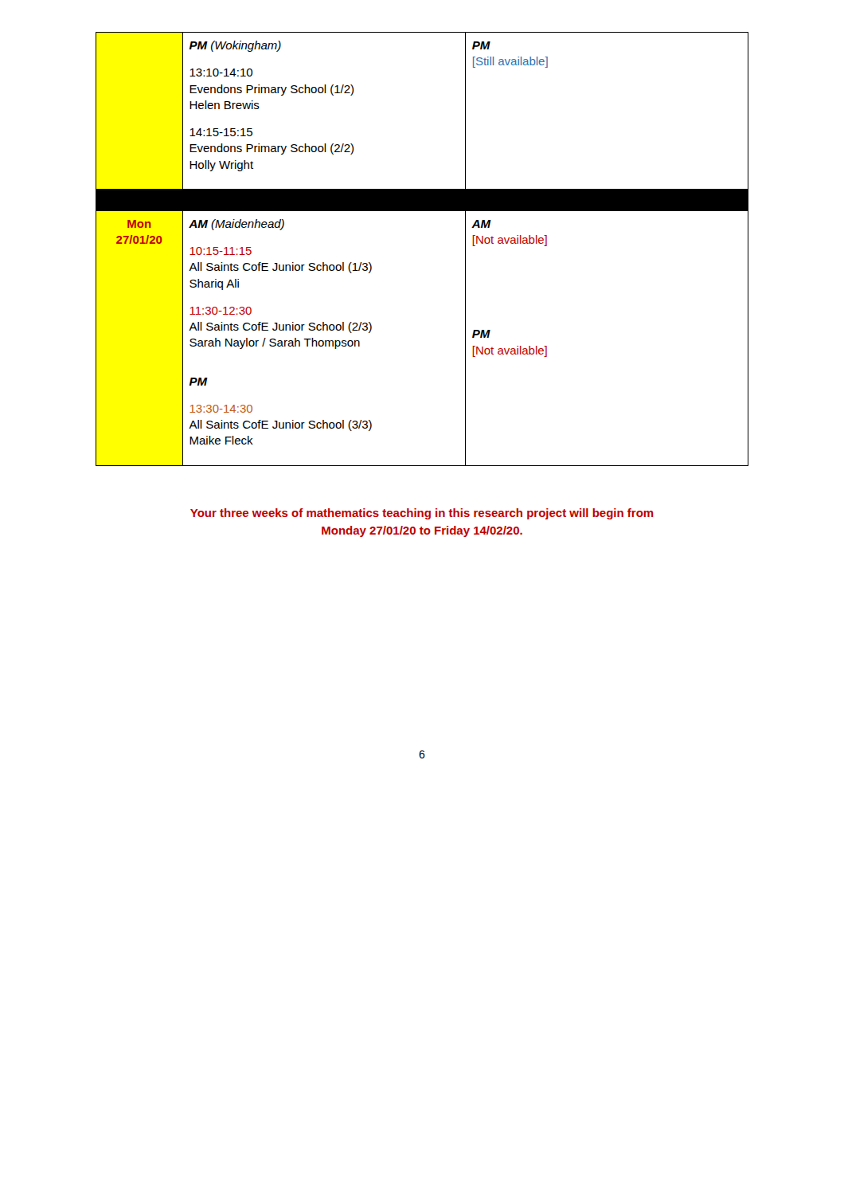| | PM (Wokingham) 13:10-14:10 Evendons Primary School (1/2) Helen Brewis 14:15-15:15 Evendons Primary School (2/2) Holly Wright | PM [Still available] |
| Mon 27/01/20 | AM (Maidenhead) 10:15-11:15 All Saints CofE Junior School (1/3) Shariq Ali 11:30-12:30 All Saints CofE Junior School (2/3) Sarah Naylor / Sarah Thompson PM 13:30-14:30 All Saints CofE Junior School (3/3) Maike Fleck | AM [Not available] PM [Not available] |
Your three weeks of mathematics teaching in this research project will begin from
Monday 27/01/20 to Friday 14/02/20.
6